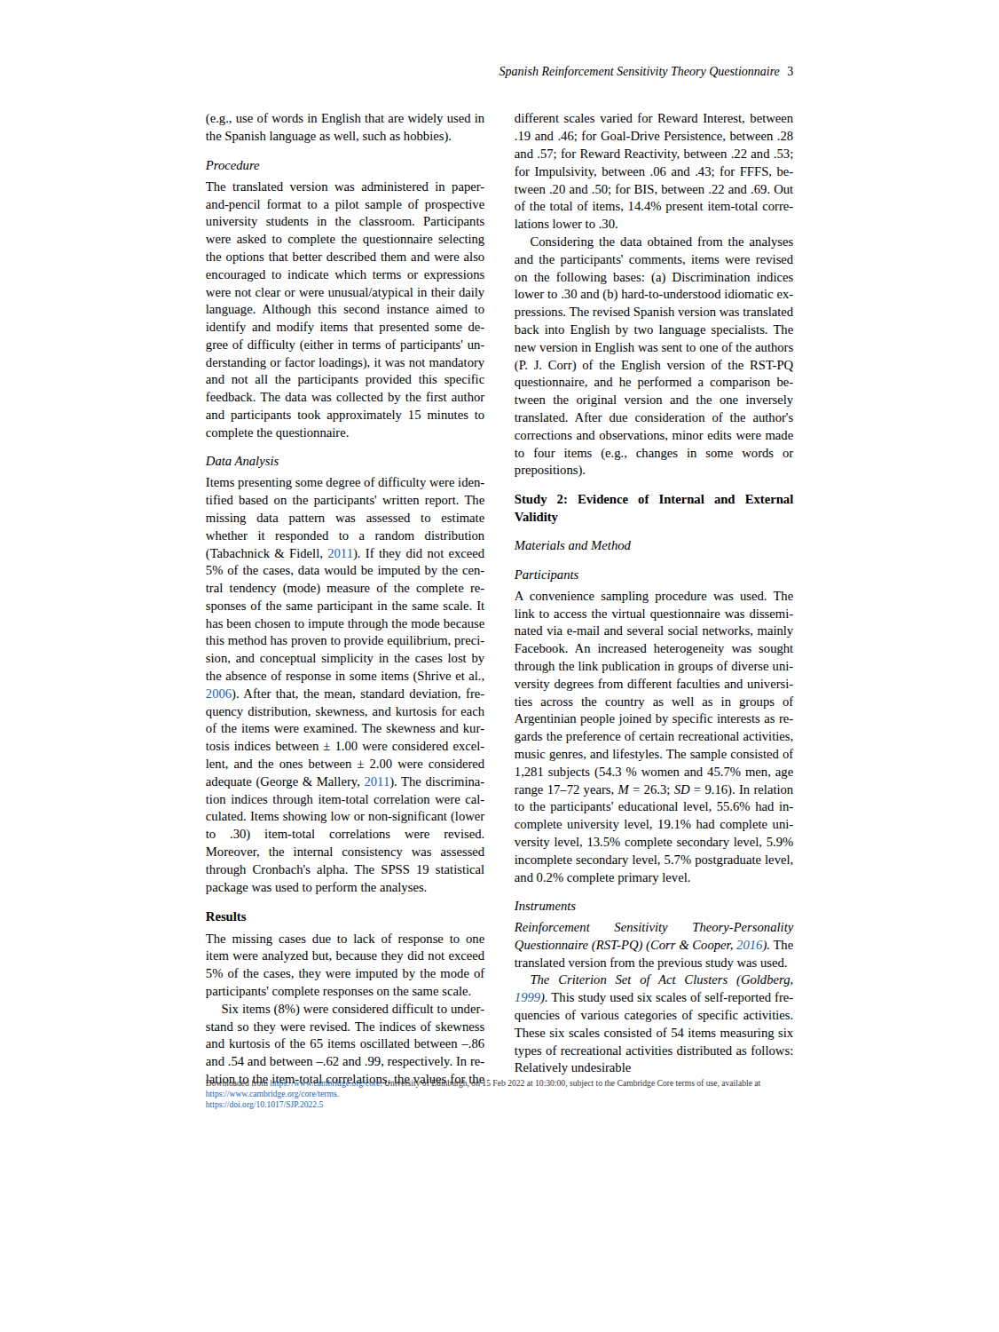Spanish Reinforcement Sensitivity Theory Questionnaire 3
(e.g., use of words in English that are widely used in the Spanish language as well, such as hobbies).
Procedure
The translated version was administered in paper-and-pencil format to a pilot sample of prospective university students in the classroom. Participants were asked to complete the questionnaire selecting the options that better described them and were also encouraged to indicate which terms or expressions were not clear or were unusual/atypical in their daily language. Although this second instance aimed to identify and modify items that presented some degree of difficulty (either in terms of participants' understanding or factor loadings), it was not mandatory and not all the participants provided this specific feedback. The data was collected by the first author and participants took approximately 15 minutes to complete the questionnaire.
Data Analysis
Items presenting some degree of difficulty were identified based on the participants' written report. The missing data pattern was assessed to estimate whether it responded to a random distribution (Tabachnick & Fidell, 2011). If they did not exceed 5% of the cases, data would be imputed by the central tendency (mode) measure of the complete responses of the same participant in the same scale. It has been chosen to impute through the mode because this method has proven to provide equilibrium, precision, and conceptual simplicity in the cases lost by the absence of response in some items (Shrive et al., 2006). After that, the mean, standard deviation, frequency distribution, skewness, and kurtosis for each of the items were examined. The skewness and kurtosis indices between ± 1.00 were considered excellent, and the ones between ± 2.00 were considered adequate (George & Mallery, 2011). The discrimination indices through item-total correlation were calculated. Items showing low or non-significant (lower to .30) item-total correlations were revised. Moreover, the internal consistency was assessed through Cronbach's alpha. The SPSS 19 statistical package was used to perform the analyses.
Results
The missing cases due to lack of response to one item were analyzed but, because they did not exceed 5% of the cases, they were imputed by the mode of participants' complete responses on the same scale.
Six items (8%) were considered difficult to understand so they were revised. The indices of skewness and kurtosis of the 65 items oscillated between –.86 and .54 and between –.62 and .99, respectively. In relation to the item-total correlations, the values for the different scales varied for Reward Interest, between .19 and .46; for Goal-Drive Persistence, between .28 and .57; for Reward Reactivity, between .22 and .53; for Impulsivity, between .06 and .43; for FFFS, between .20 and .50; for BIS, between .22 and .69. Out of the total of items, 14.4% present item-total correlations lower to .30.
Considering the data obtained from the analyses and the participants' comments, items were revised on the following bases: (a) Discrimination indices lower to .30 and (b) hard-to-understood idiomatic expressions. The revised Spanish version was translated back into English by two language specialists. The new version in English was sent to one of the authors (P. J. Corr) of the English version of the RST-PQ questionnaire, and he performed a comparison between the original version and the one inversely translated. After due consideration of the author's corrections and observations, minor edits were made to four items (e.g., changes in some words or prepositions).
Study 2: Evidence of Internal and External Validity
Materials and Method
Participants
A convenience sampling procedure was used. The link to access the virtual questionnaire was disseminated via e-mail and several social networks, mainly Facebook. An increased heterogeneity was sought through the link publication in groups of diverse university degrees from different faculties and universities across the country as well as in groups of Argentinian people joined by specific interests as regards the preference of certain recreational activities, music genres, and lifestyles. The sample consisted of 1,281 subjects (54.3 % women and 45.7% men, age range 17–72 years, M = 26.3; SD = 9.16). In relation to the participants' educational level, 55.6% had incomplete university level, 19.1% had complete university level, 13.5% complete secondary level, 5.9% incomplete secondary level, 5.7% postgraduate level, and 0.2% complete primary level.
Instruments
Reinforcement Sensitivity Theory-Personality Questionnaire (RST-PQ) (Corr & Cooper, 2016). The translated version from the previous study was used.
The Criterion Set of Act Clusters (Goldberg, 1999). This study used six scales of self-reported frequencies of various categories of specific activities. These six scales consisted of 54 items measuring six types of recreational activities distributed as follows: Relatively undesirable
Downloaded from https://www.cambridge.org/core. University of Edinburgh, on 15 Feb 2022 at 10:30:00, subject to the Cambridge Core terms of use, available at https://www.cambridge.org/core/terms.
https://doi.org/10.1017/SJP.2022.5